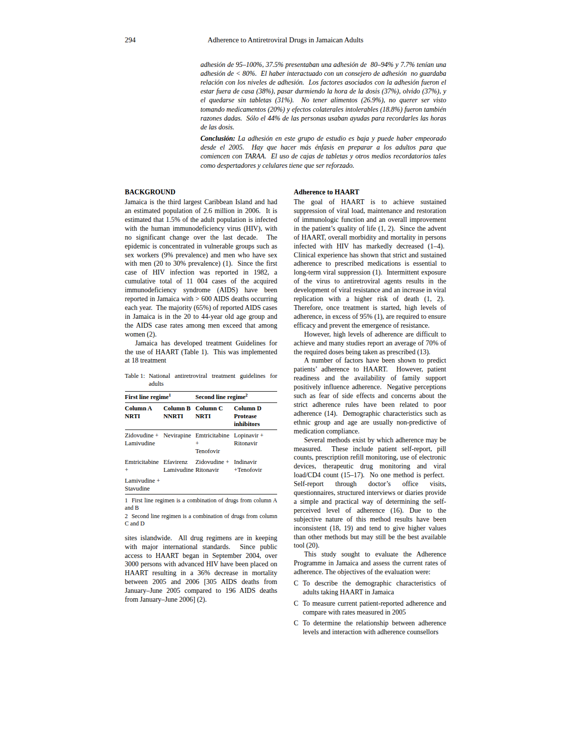294
Adherence to Antiretroviral Drugs in Jamaican Adults
adhesión de 95–100%, 37.5% presentaban una adhesión de 80–94% y 7.7% tenían una adhesión de < 80%. El haber interactuado con un consejero de adhesión no guardaba relación con los niveles de adhesión. Los factores asociados con la adhesión fueron el estar fuera de casa (38%), pasar durmiendo la hora de la dosis (37%), olvido (37%), y el quedarse sin tabletas (31%). No tener alimentos (26.9%), no querer ser visto tomando medicamentos (20%) y efectos colaterales intolerables (18.8%) fueron también razones dadas. Sólo el 44% de las personas usaban ayudas para recordarles las horas de las dosis.
Conclusión: La adhesión en este grupo de estudio es baja y puede haber empeorado desde el 2005. Hay que hacer más énfasis en preparar a los adultos para que comiencen con TARAA. El uso de cajas de tabletas y otros medios recordatorios tales como despertadores y celulares tiene que ser reforzado.
Background
Jamaica is the third largest Caribbean Island and had an estimated population of 2.6 million in 2006. It is estimated that 1.5% of the adult population is infected with the human immunodeficiency virus (HIV), with no significant change over the last decade. The epidemic is concentrated in vulnerable groups such as sex workers (9% prevalence) and men who have sex with men (20 to 30% prevalence) (1). Since the first case of HIV infection was reported in 1982, a cumulative total of 11 004 cases of the acquired immunodeficiency syndrome (AIDS) have been reported in Jamaica with > 600 AIDS deaths occurring each year. The majority (65%) of reported AIDS cases in Jamaica is in the 20 to 44-year old age group and the AIDS case rates among men exceed that among women (2).
Jamaica has developed treatment Guidelines for the use of HAART (Table 1). This was implemented at 18 treatment
Table 1: National antiretroviral treatment guidelines for adults
| First line regime 1 | Second line regime 2 |
| --- | --- |
| Column A NRTI | Column B NNRTI | Column C NRTI | Column D Protease inhibitors |
| Zidovudine + Lamivudine | Nevirapine | Emtricitabine + Tenofovir | Lopinavir + Ritonavir |
| Emtricitabine + | Efavirenz Lamivudine | Zidovudine + Ritonavir | Indinavir +Tenofovir |
| Lamivudine + Stavudine | | | |
1 First line regimen is a combination of drugs from column A and B
2 Second line regimen is a combination of drugs from column C and D
sites islandwide. All drug regimens are in keeping with major international standards. Since public access to HAART began in September 2004, over 3000 persons with advanced HIV have been placed on HAART resulting in a 36% decrease in mortality between 2005 and 2006 [305 AIDS deaths from January–June 2005 compared to 196 AIDS deaths from January–June 2006] (2).
Adherence to HAART
The goal of HAART is to achieve sustained suppression of viral load, maintenance and restoration of immunologic function and an overall improvement in the patient’s quality of life (1, 2). Since the advent of HAART, overall morbidity and mortality in persons infected with HIV has markedly decreased (1–4). Clinical experience has shown that strict and sustained adherence to prescribed medications is essential to long-term viral suppression (1). Intermittent exposure of the virus to antiretroviral agents results in the development of viral resistance and an increase in viral replication with a higher risk of death (1, 2). Therefore, once treatment is started, high levels of adherence, in excess of 95% (1), are required to ensure efficacy and prevent the emergence of resistance.
However, high levels of adherence are difficult to achieve and many studies report an average of 70% of the required doses being taken as prescribed (13).
A number of factors have been shown to predict patients’ adherence to HAART. However, patient readiness and the availability of family support positively influence adherence. Negative perceptions such as fear of side effects and concerns about the strict adherence rules have been related to poor adherence (14). Demographic characteristics such as ethnic group and age are usually non-predictive of medication compliance.
Several methods exist by which adherence may be measured. These include patient self-report, pill counts, prescription refill monitoring, use of electronic devices, therapeutic drug monitoring and viral load/CD4 count (15–17). No one method is perfect. Self-report through doctor’s office visits, questionnaires, structured interviews or diaries provide a simple and practical way of determining the self-perceived level of adherence (16). Due to the subjective nature of this method results have been inconsistent (18, 19) and tend to give higher values than other methods but may still be the best available tool (20).
This study sought to evaluate the Adherence Programme in Jamaica and assess the current rates of adherence. The objectives of the evaluation were:
To describe the demographic characteristics of adults taking HAART in Jamaica
To measure current patient-reported adherence and compare with rates measured in 2005
To determine the relationship between adherence levels and interaction with adherence counsellors